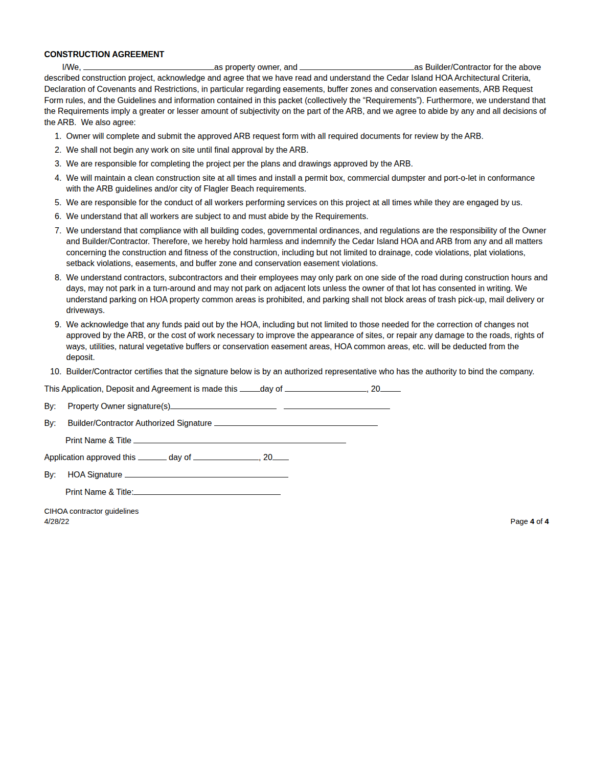CONSTRUCTION AGREEMENT
I/We, as property owner, and as Builder/Contractor for the above described construction project, acknowledge and agree that we have read and understand the Cedar Island HOA Architectural Criteria, Declaration of Covenants and Restrictions, in particular regarding easements, buffer zones and conservation easements, ARB Request Form rules, and the Guidelines and information contained in this packet (collectively the “Requirements”). Furthermore, we understand that the Requirements imply a greater or lesser amount of subjectivity on the part of the ARB, and we agree to abide by any and all decisions of the ARB. We also agree:
Owner will complete and submit the approved ARB request form with all required documents for review by the ARB.
We shall not begin any work on site until final approval by the ARB.
We are responsible for completing the project per the plans and drawings approved by the ARB.
We will maintain a clean construction site at all times and install a permit box, commercial dumpster and port-o-let in conformance with the ARB guidelines and/or city of Flagler Beach requirements.
We are responsible for the conduct of all workers performing services on this project at all times while they are engaged by us.
We understand that all workers are subject to and must abide by the Requirements.
We understand that compliance with all building codes, governmental ordinances, and regulations are the responsibility of the Owner and Builder/Contractor. Therefore, we hereby hold harmless and indemnify the Cedar Island HOA and ARB from any and all matters concerning the construction and fitness of the construction, including but not limited to drainage, code violations, plat violations, setback violations, easements, and buffer zone and conservation easement violations.
We understand contractors, subcontractors and their employees may only park on one side of the road during construction hours and days, may not park in a turn-around and may not park on adjacent lots unless the owner of that lot has consented in writing. We understand parking on HOA property common areas is prohibited, and parking shall not block areas of trash pick-up, mail delivery or driveways.
We acknowledge that any funds paid out by the HOA, including but not limited to those needed for the correction of changes not approved by the ARB, or the cost of work necessary to improve the appearance of sites, or repair any damage to the roads, rights of ways, utilities, natural vegetative buffers or conservation easement areas, HOA common areas, etc. will be deducted from the deposit.
Builder/Contractor certifies that the signature below is by an authorized representative who has the authority to bind the company.
This Application, Deposit and Agreement is made this day of , 20
By: Property Owner signature(s)
By: Builder/Contractor Authorized Signature
Print Name & Title
Application approved this day of , 20
By: HOA Signature
Print Name & Title:
CIHOA contractor guidelines
4/28/22 Page 4 of 4